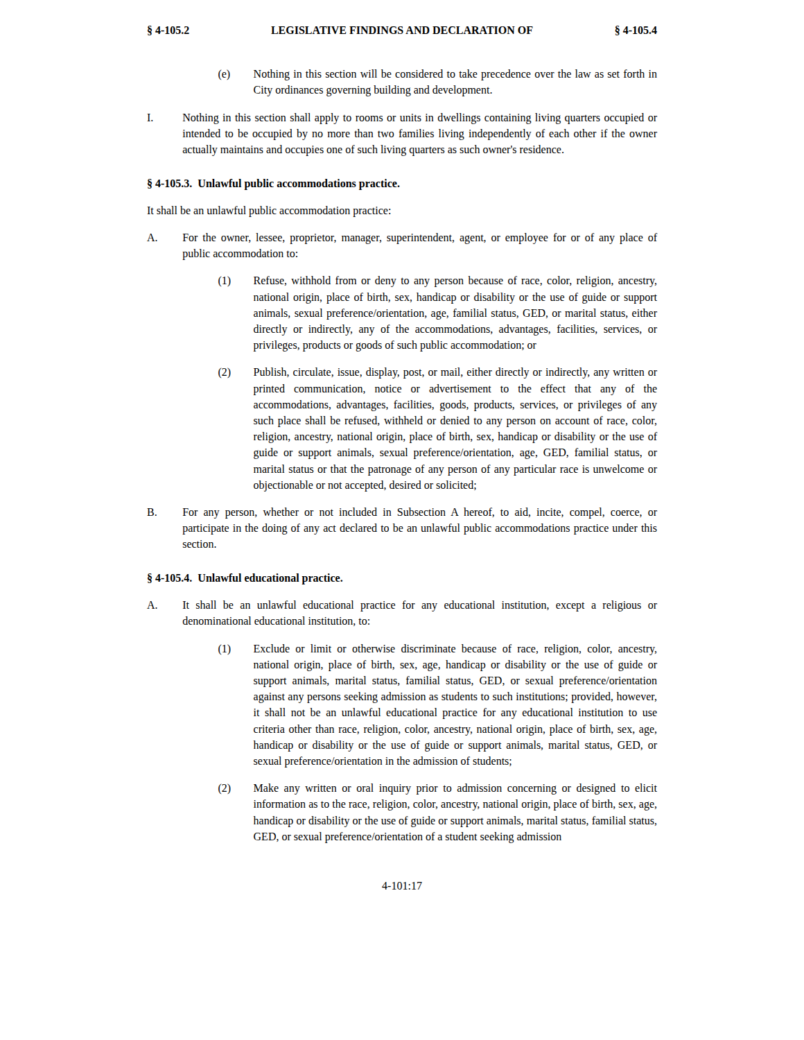§ 4-105.2 Legislative Findings and Declaration of § 4-105.4
(e) Nothing in this section will be considered to take precedence over the law as set forth in City ordinances governing building and development.
I. Nothing in this section shall apply to rooms or units in dwellings containing living quarters occupied or intended to be occupied by no more than two families living independently of each other if the owner actually maintains and occupies one of such living quarters as such owner's residence.
§ 4-105.3. Unlawful public accommodations practice.
It shall be an unlawful public accommodation practice:
A. For the owner, lessee, proprietor, manager, superintendent, agent, or employee for or of any place of public accommodation to:
(1) Refuse, withhold from or deny to any person because of race, color, religion, ancestry, national origin, place of birth, sex, handicap or disability or the use of guide or support animals, sexual preference/orientation, age, familial status, GED, or marital status, either directly or indirectly, any of the accommodations, advantages, facilities, services, or privileges, products or goods of such public accommodation; or
(2) Publish, circulate, issue, display, post, or mail, either directly or indirectly, any written or printed communication, notice or advertisement to the effect that any of the accommodations, advantages, facilities, goods, products, services, or privileges of any such place shall be refused, withheld or denied to any person on account of race, color, religion, ancestry, national origin, place of birth, sex, handicap or disability or the use of guide or support animals, sexual preference/orientation, age, GED, familial status, or marital status or that the patronage of any person of any particular race is unwelcome or objectionable or not accepted, desired or solicited;
B. For any person, whether or not included in Subsection A hereof, to aid, incite, compel, coerce, or participate in the doing of any act declared to be an unlawful public accommodations practice under this section.
§ 4-105.4. Unlawful educational practice.
A. It shall be an unlawful educational practice for any educational institution, except a religious or denominational educational institution, to:
(1) Exclude or limit or otherwise discriminate because of race, religion, color, ancestry, national origin, place of birth, sex, age, handicap or disability or the use of guide or support animals, marital status, familial status, GED, or sexual preference/orientation against any persons seeking admission as students to such institutions; provided, however, it shall not be an unlawful educational practice for any educational institution to use criteria other than race, religion, color, ancestry, national origin, place of birth, sex, age, handicap or disability or the use of guide or support animals, marital status, GED, or sexual preference/orientation in the admission of students;
(2) Make any written or oral inquiry prior to admission concerning or designed to elicit information as to the race, religion, color, ancestry, national origin, place of birth, sex, age, handicap or disability or the use of guide or support animals, marital status, familial status, GED, or sexual preference/orientation of a student seeking admission
4-101:17